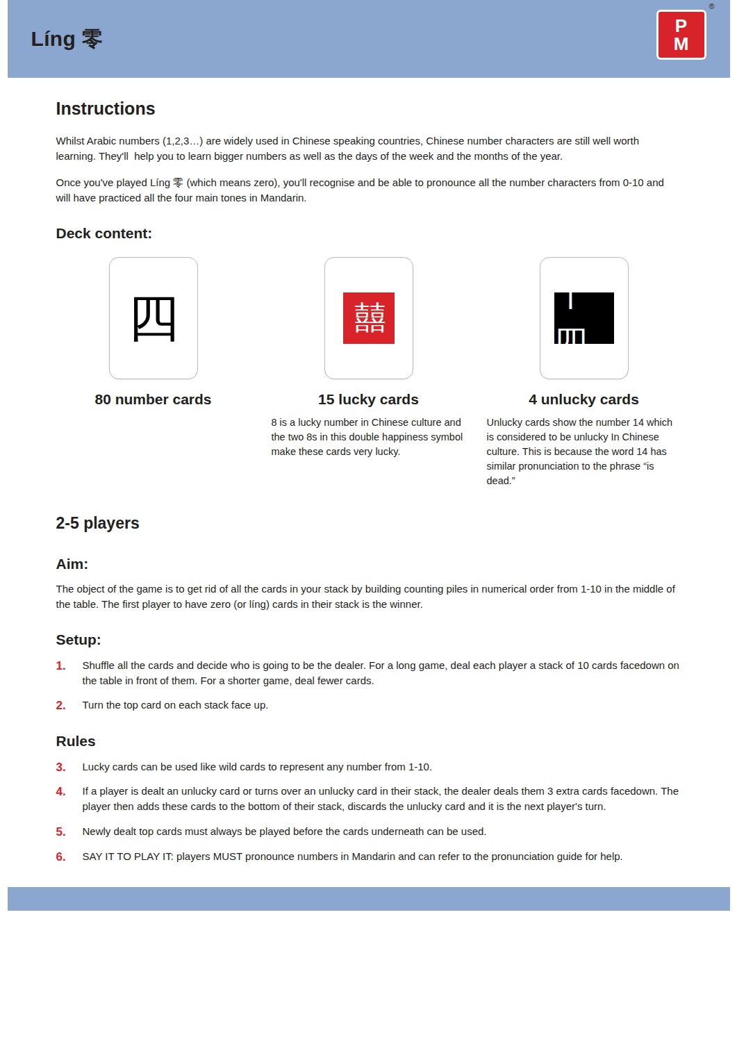Líng 零
® P M
Instructions
Whilst Arabic numbers (1,2,3…) are widely used in Chinese speaking countries, Chinese number characters are still well worth learning. They'll help you to learn bigger numbers as well as the days of the week and the months of the year.
Once you've played Líng 零 (which means zero), you'll recognise and be able to pronounce all the number characters from 0-10 and will have practiced all the four main tones in Mandarin.
Deck content:
四
80 number cards
囍
15 lucky cards
8 is a lucky number in Chinese culture and the two 8s in this double happiness symbol make these cards very lucky.
十四
4 unlucky cards
Unlucky cards show the number 14 which is considered to be unlucky In Chinese culture. This is because the word 14 has similar pronunciation to the phrase “is dead.”
2-5 players
Aim:
The object of the game is to get rid of all the cards in your stack by building counting piles in numerical order from 1-10 in the middle of the table. The first player to have zero (or líng) cards in their stack is the winner.
Setup:
Shuffle all the cards and decide who is going to be the dealer. For a long game, deal each player a stack of 10 cards facedown on the table in front of them. For a shorter game, deal fewer cards.
Turn the top card on each stack face up.
Rules
Lucky cards can be used like wild cards to represent any number from 1-10.
If a player is dealt an unlucky card or turns over an unlucky card in their stack, the dealer deals them 3 extra cards facedown. The player then adds these cards to the bottom of their stack, discards the unlucky card and it is the next player's turn.
Newly dealt top cards must always be played before the cards underneath can be used.
SAY IT TO PLAY IT: players MUST pronounce numbers in Mandarin and can refer to the pronunciation guide for help.